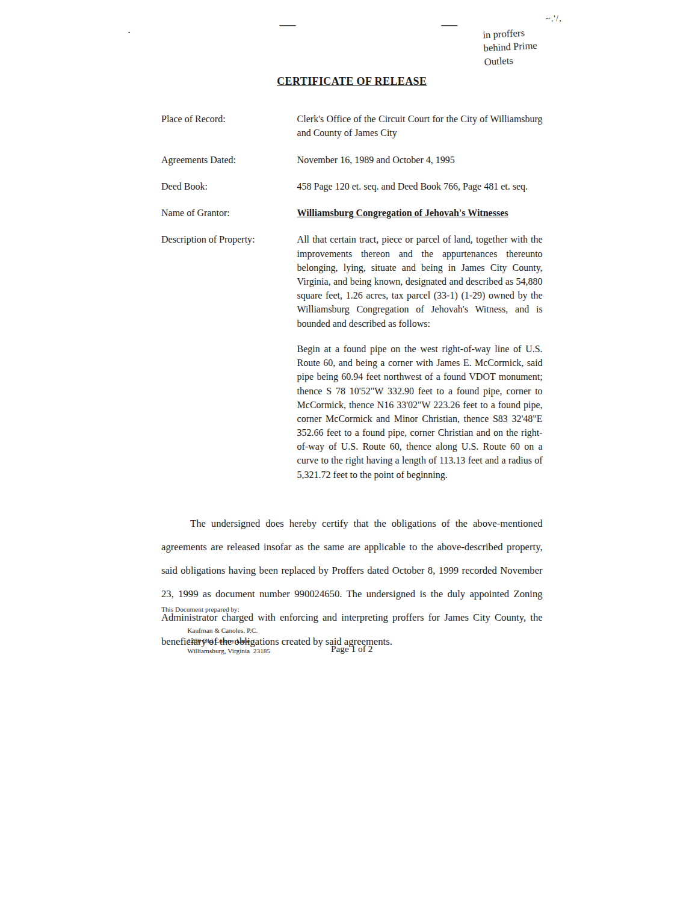. — —
~.'/, in proffers
behind Prime
Outlets
CERTIFICATE OF RELEASE
| Place of Record: | Clerk's Office of the Circuit Court for the City of Williamsburg and County of James City |
| Agreements Dated: | November 16, 1989 and October 4, 1995 |
| Deed Book: | 458 Page 120 et. seq. and Deed Book 766, Page 481 et. seq. |
| Name of Grantor: | Williamsburg Congregation of Jehovah's Witnesses |
| Description of Property: | All that certain tract, piece or parcel of land, together with the improvements thereon and the appurtenances thereunto belonging, lying, situate and being in James City County, Virginia, and being known, designated and described as 54,880 square feet, 1.26 acres, tax parcel (33-1) (1-29) owned by the Williamsburg Congregation of Jehovah's Witness, and is bounded and described as follows: Begin at a found pipe on the west right-of-way line of U.S. Route 60, and being a corner with James E. McCormick, said pipe being 60.94 feet northwest of a found VDOT monument; thence S 78 10'52"W 332.90 feet to a found pipe, corner to McCormick, thence N16 33'02"W 223.26 feet to a found pipe, corner McCormick and Minor Christian, thence S83 32'48"E 352.66 feet to a found pipe, corner Christian and on the right-of-way of U.S. Route 60, thence along U.S. Route 60 on a curve to the right having a length of 113.13 feet and a radius of 5,321.72 feet to the point of beginning. |
The undersigned does hereby certify that the obligations of the above-mentioned agreements are released insofar as the same are applicable to the above-described property, said obligations having been replaced by Proffers dated October 8, 1999 recorded November 23, 1999 as document number 990024650. The undersigned is the duly appointed Zoning Administrator charged with enforcing and interpreting proffers for James City County, the beneficiary of the obligations created by said agreements.
This Document prepared by:
Kaufman & Canoles. P.C.
1200 Old Colony Lane
Williamsburg, Virginia 23185
Page 1 of 2